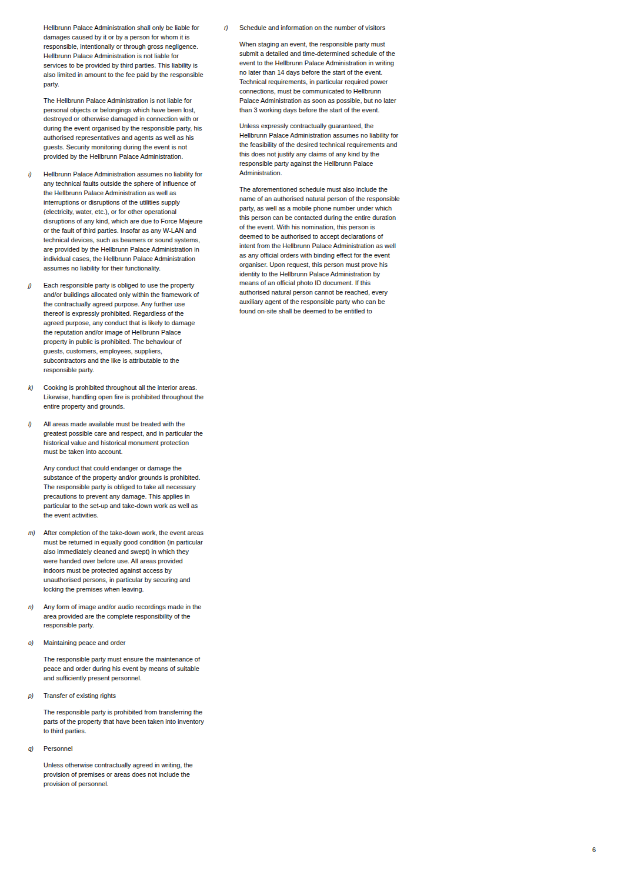Hellbrunn Palace Administration shall only be liable for damages caused by it or by a person for whom it is responsible, intentionally or through gross negligence. Hellbrunn Palace Administration is not liable for services to be provided by third parties. This liability is also limited in amount to the fee paid by the responsible party.
The Hellbrunn Palace Administration is not liable for personal objects or belongings which have been lost, destroyed or otherwise damaged in connection with or during the event organised by the responsible party, his authorised representatives and agents as well as his guests. Security monitoring during the event is not provided by the Hellbrunn Palace Administration.
i)
Hellbrunn Palace Administration assumes no liability for any technical faults outside the sphere of influence of the Hellbrunn Palace Administration as well as interruptions or disruptions of the utilities supply (electricity, water, etc.), or for other operational disruptions of any kind, which are due to Force Majeure or the fault of third parties. Insofar as any W-LAN and technical devices, such as beamers or sound systems, are provided by the Hellbrunn Palace Administration in individual cases, the Hellbrunn Palace Administration assumes no liability for their functionality.
j)
Each responsible party is obliged to use the property and/or buildings allocated only within the framework of the contractually agreed purpose. Any further use thereof is expressly prohibited. Regardless of the agreed purpose, any conduct that is likely to damage the reputation and/or image of Hellbrunn Palace property in public is prohibited. The behaviour of guests, customers, employees, suppliers, subcontractors and the like is attributable to the responsible party.
k)
Cooking is prohibited throughout all the interior areas. Likewise, handling open fire is prohibited throughout the entire property and grounds.
l)
All areas made available must be treated with the greatest possible care and respect, and in particular the historical value and historical monument protection must be taken into account.
Any conduct that could endanger or damage the substance of the property and/or grounds is prohibited. The responsible party is obliged to take all necessary precautions to prevent any damage. This applies in particular to the set-up and take-down work as well as the event activities.
m)
After completion of the take-down work, the event areas must be returned in equally good condition (in particular also immediately cleaned and swept) in which they were handed over before use. All areas provided indoors must be protected against access by unauthorised persons, in particular by securing and locking the premises when leaving.
n)
Any form of image and/or audio recordings made in the area provided are the complete responsibility of the responsible party.
o)
Maintaining peace and order
The responsible party must ensure the maintenance of peace and order during his event by means of suitable and sufficiently present personnel.
p)
Transfer of existing rights
The responsible party is prohibited from transferring the parts of the property that have been taken into inventory to third parties.
q)
Personnel
Unless otherwise contractually agreed in writing, the provision of premises or areas does not include the provision of personnel.
r)
Schedule and information on the number of visitors
When staging an event, the responsible party must submit a detailed and time-determined schedule of the event to the Hellbrunn Palace Administration in writing no later than 14 days before the start of the event. Technical requirements, in particular required power connections, must be communicated to Hellbrunn Palace Administration as soon as possible, but no later than 3 working days before the start of the event.
Unless expressly contractually guaranteed, the Hellbrunn Palace Administration assumes no liability for the feasibility of the desired technical requirements and this does not justify any claims of any kind by the responsible party against the Hellbrunn Palace Administration.
The aforementioned schedule must also include the name of an authorised natural person of the responsible party, as well as a mobile phone number under which this person can be contacted during the entire duration of the event. With his nomination, this person is deemed to be authorised to accept declarations of intent from the Hellbrunn Palace Administration as well as any official orders with binding effect for the event organiser. Upon request, this person must prove his identity to the Hellbrunn Palace Administration by means of an official photo ID document. If this authorised natural person cannot be reached, every auxiliary agent of the responsible party who can be found on-site shall be deemed to be entitled to
6